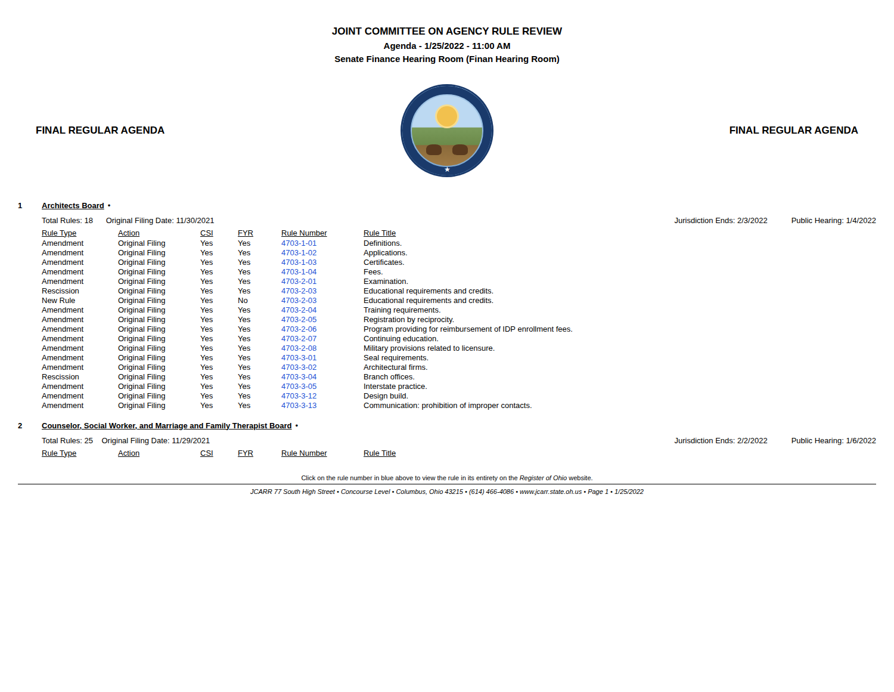JOINT COMMITTEE ON AGENCY RULE REVIEW
Agenda - 1/25/2022 - 11:00 AM
Senate Finance Hearing Room (Finan Hearing Room)
FINAL REGULAR AGENDA
★
FINAL REGULAR AGENDA
1
Architects Board•
Total Rules: 18 Original Filing Date: 11/30/2021
Jurisdiction Ends: 2/3/2022 Public Hearing: 1/4/2022
| Rule Type | Action | CSI | FYR | Rule Number | Rule Title |
| --- | --- | --- | --- | --- | --- |
| Amendment | Original Filing | Yes | Yes | 4703-1-01 | Definitions. |
| Amendment | Original Filing | Yes | Yes | 4703-1-02 | Applications. |
| Amendment | Original Filing | Yes | Yes | 4703-1-03 | Certificates. |
| Amendment | Original Filing | Yes | Yes | 4703-1-04 | Fees. |
| Amendment | Original Filing | Yes | Yes | 4703-2-01 | Examination. |
| Rescission | Original Filing | Yes | Yes | 4703-2-03 | Educational requirements and credits. |
| New Rule | Original Filing | Yes | No | 4703-2-03 | Educational requirements and credits. |
| Amendment | Original Filing | Yes | Yes | 4703-2-04 | Training requirements. |
| Amendment | Original Filing | Yes | Yes | 4703-2-05 | Registration by reciprocity. |
| Amendment | Original Filing | Yes | Yes | 4703-2-06 | Program providing for reimbursement of IDP enrollment fees. |
| Amendment | Original Filing | Yes | Yes | 4703-2-07 | Continuing education. |
| Amendment | Original Filing | Yes | Yes | 4703-2-08 | Military provisions related to licensure. |
| Amendment | Original Filing | Yes | Yes | 4703-3-01 | Seal requirements. |
| Amendment | Original Filing | Yes | Yes | 4703-3-02 | Architectural firms. |
| Rescission | Original Filing | Yes | Yes | 4703-3-04 | Branch offices. |
| Amendment | Original Filing | Yes | Yes | 4703-3-05 | Interstate practice. |
| Amendment | Original Filing | Yes | Yes | 4703-3-12 | Design build. |
| Amendment | Original Filing | Yes | Yes | 4703-3-13 | Communication: prohibition of improper contacts. |
2
Counselor, Social Worker, and Marriage and Family Therapist Board•
Total Rules: 25 Original Filing Date: 11/29/2021
Jurisdiction Ends: 2/2/2022 Public Hearing: 1/6/2022
| Rule Type | Action | CSI | FYR | Rule Number | Rule Title |
| --- | --- | --- | --- | --- | --- |
Click on the rule number in blue above to view the rule in its entirety on the Register of Ohio website.
JCARR 77 South High Street • Concourse Level • Columbus, Ohio 43215 • (614) 466-4086 • www.jcarr.state.oh.us • Page 1 • 1/25/2022